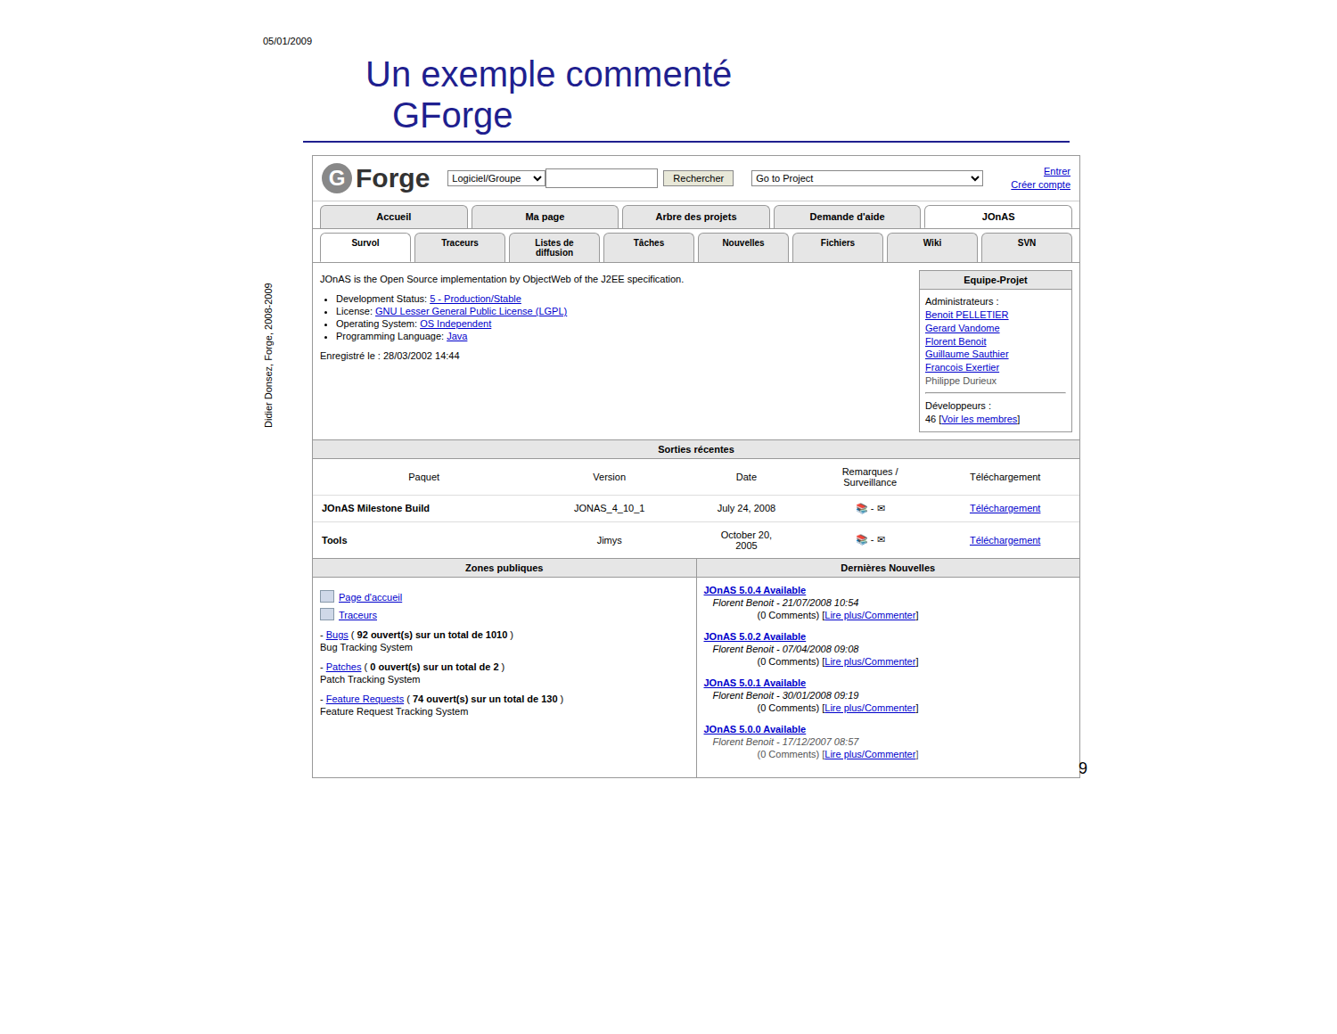05/01/2009
Didier Donsez, Forge, 2008-2009
Un exemple commentéGForge
GForge
Logiciel/Groupe Rechercher Go to Project
Entrer
Créer compte
Accueil
Ma page
Arbre des projets
Demande d'aide
JOnAS
Survol
Traceurs
Listes de
diffusion
Tâches
Nouvelles
Fichiers
Wiki
SVN
JOnAS is the Open Source implementation by ObjectWeb of the J2EE specification.
Development Status: 5 - Production/Stable
License: GNU Lesser General Public License (LGPL)
Operating System: OS Independent
Programming Language: Java
Enregistré le : 28/03/2002 14:44
Equipe-Projet
Administrateurs :
Benoit PELLETIER
Gerard Vandome
Florent Benoit
Guillaume Sauthier
Francois Exertier
Philippe Durieux
Développeurs :
46 [Voir les membres]
Sorties récentes
| Paquet | Version | Date | Remarques / Surveillance | Téléchargement |
| --- | --- | --- | --- | --- |
| JOnAS Milestone Build | JONAS_4_10_1 | July 24, 2008 | 📚 - ✉ | Téléchargement |
| Tools | Jimys | October 20, 2005 | 📚 - ✉ | Téléchargement |
Zones publiques
Page d'accueil
Traceurs
- Bugs ( 92 ouvert(s) sur un total de 1010 )
Bug Tracking System
- Patches ( 0 ouvert(s) sur un total de 2 )
Patch Tracking System
- Feature Requests ( 74 ouvert(s) sur un total de 130 )
Feature Request Tracking System
Dernières Nouvelles
JOnAS 5.0.4 Available
Florent Benoit - 21/07/2008 10:54
(0 Comments) [Lire plus/Commenter]
JOnAS 5.0.2 Available
Florent Benoit - 07/04/2008 09:08
(0 Comments) [Lire plus/Commenter]
JOnAS 5.0.1 Available
Florent Benoit - 30/01/2008 09:19
(0 Comments) [Lire plus/Commenter]
JOnAS 5.0.0 Available
Florent Benoit - 17/12/2007 08:57
(0 Comments) [Lire plus/Commenter]
9